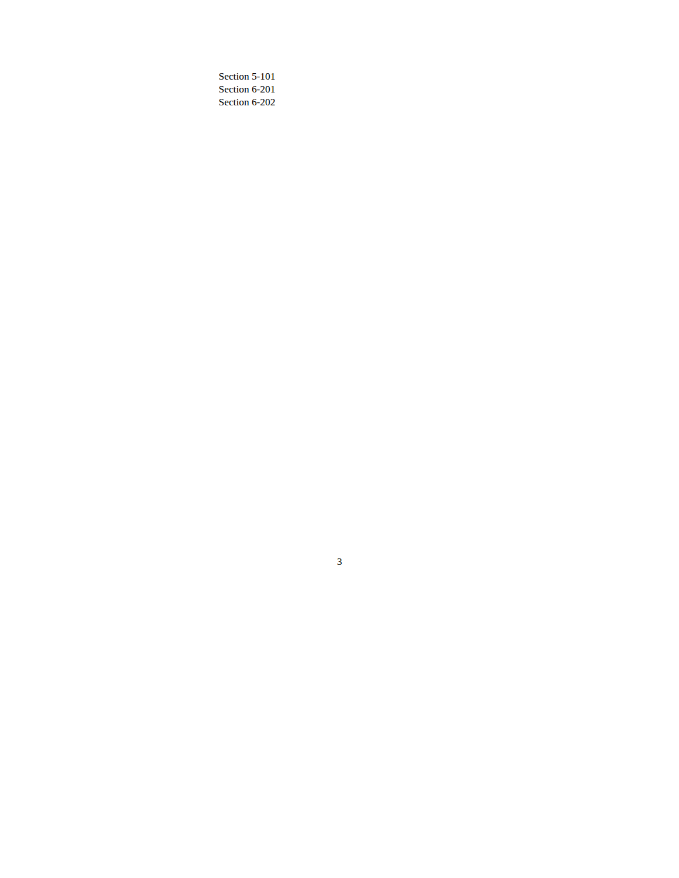Section 5-101
Section 6-201
Section 6-202
3